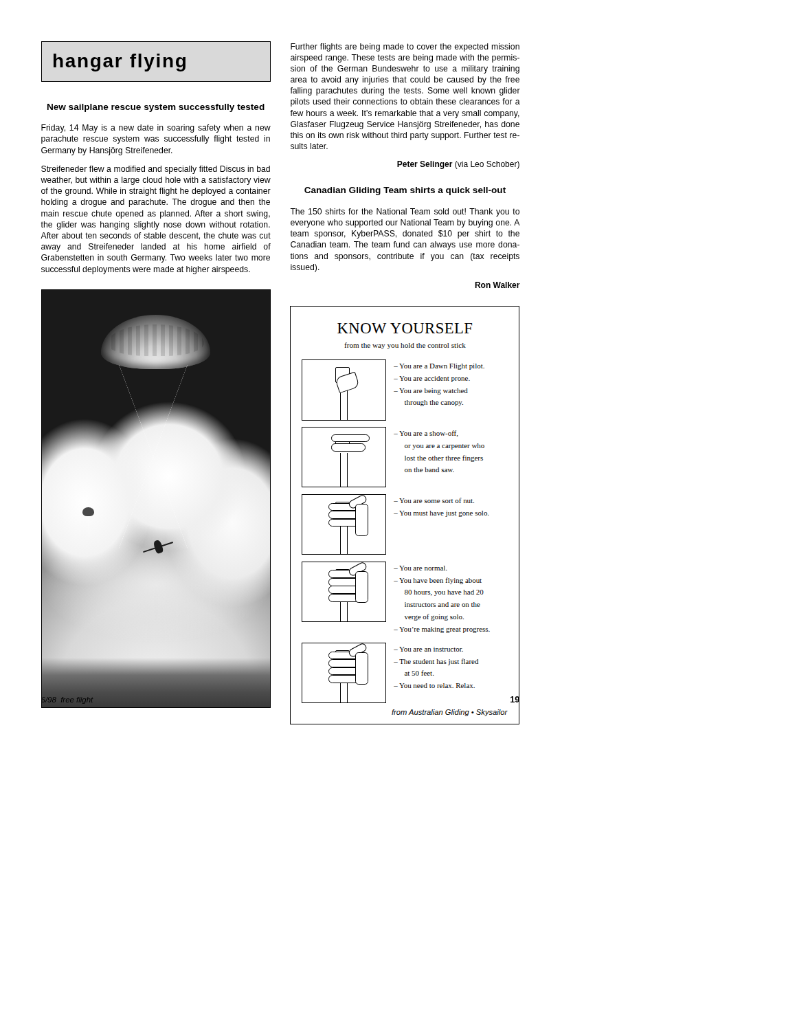hangar flying
New sailplane rescue system successfully tested
Friday, 14 May is a new date in soaring safety when a new parachute rescue system was successfully flight tested in Germany by Hansjörg Streifeneder.
Streifeneder flew a modified and specially fitted Discus in bad weather, but within a large cloud hole with a satisfactory view of the ground. While in straight flight he deployed a container holding a drogue and parachute. The drogue and then the main rescue chute opened as planned. After a short swing, the glider was hanging slightly nose down without rotation. After about ten seconds of stable descent, the chute was cut away and Streifeneder landed at his home airfield of Grabenstetten in south Germany. Two weeks later two more successful deployments were made at higher airspeeds.
Further flights are being made to cover the expected mission airspeed range. These tests are being made with the permission of the German Bundeswehr to use a military training area to avoid any injuries that could be caused by the free falling parachutes during the tests. Some well known glider pilots used their connections to obtain these clearances for a few hours a week. It’s remarkable that a very small company, Glasfaser Flugzeug Service Hansjörg Streifeneder, has done this on its own risk without third party support. Further test results later.
Peter Selinger (via Leo Schober)
Canadian Gliding Team shirts a quick sell-out
The 150 shirts for the National Team sold out! Thank you to everyone who supported our National Team by buying one. A team sponsor, KyberPASS, donated $10 per shirt to the Canadian team. The team fund can always use more donations and sponsors, contribute if you can (tax receipts issued).
Ron Walker
KNOW YOURSELF
from the way you hold the control stick
– You are a Dawn Flight pilot.
– You are accident prone.
– You are being watched
through the canopy.
– You are a show-off,
or you are a carpenter who
lost the other three fingers
on the band saw.
– You are some sort of nut.
– You must have just gone solo.
– You are normal.
– You have been flying about
80 hours, you have had 20
instructors and are on the
verge of going solo.
– You’re making great progress.
– You are an instructor.
– The student has just flared
at 50 feet.
– You need to relax. Relax.
from Australian Gliding • Skysailor
6/98 free flight
19